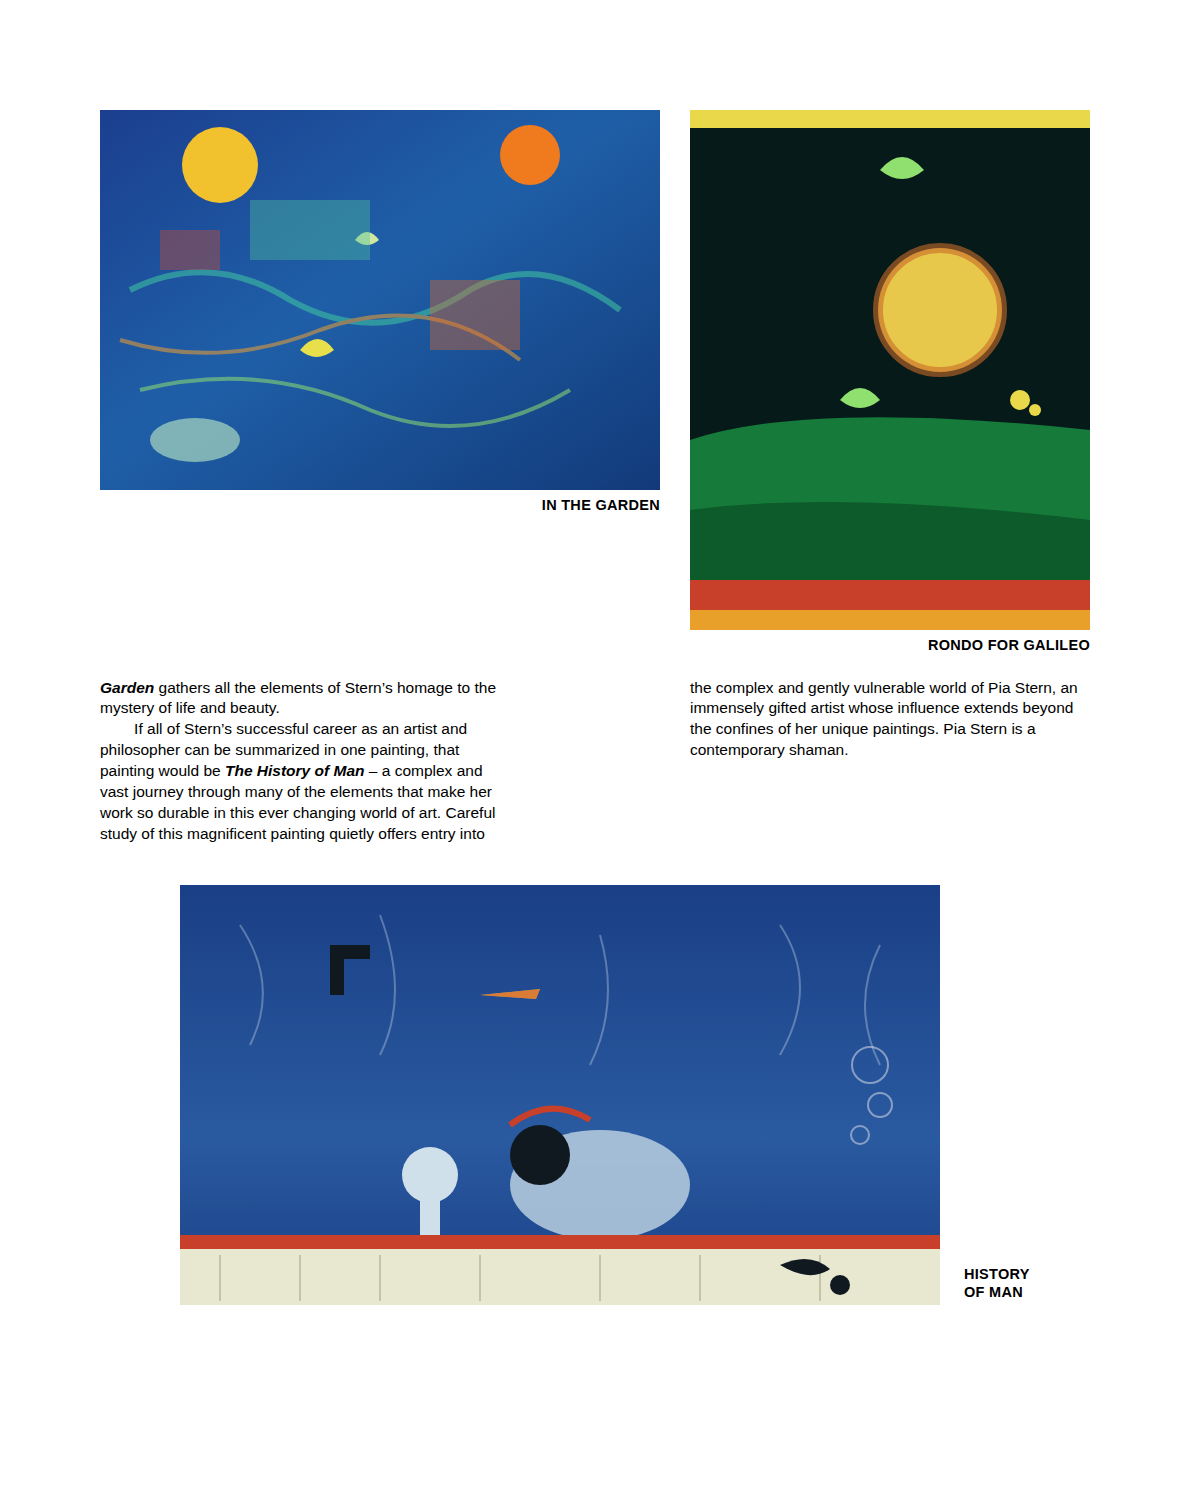IN THE GARDEN
RONDO FOR GALILEO
Garden gathers all the elements of Stern’s homage to the mystery of life and beauty.
If all of Stern’s successful career as an artist and philosopher can be summarized in one painting, that painting would be The History of Man – a complex and vast journey through many of the elements that make her work so durable in this ever changing world of art. Careful study of this magnificent painting quietly offers entry into
the complex and gently vulnerable world of Pia Stern, an immensely gifted artist whose influence extends beyond the confines of her unique paintings. Pia Stern is a contemporary shaman.
HISTORY
OF MAN